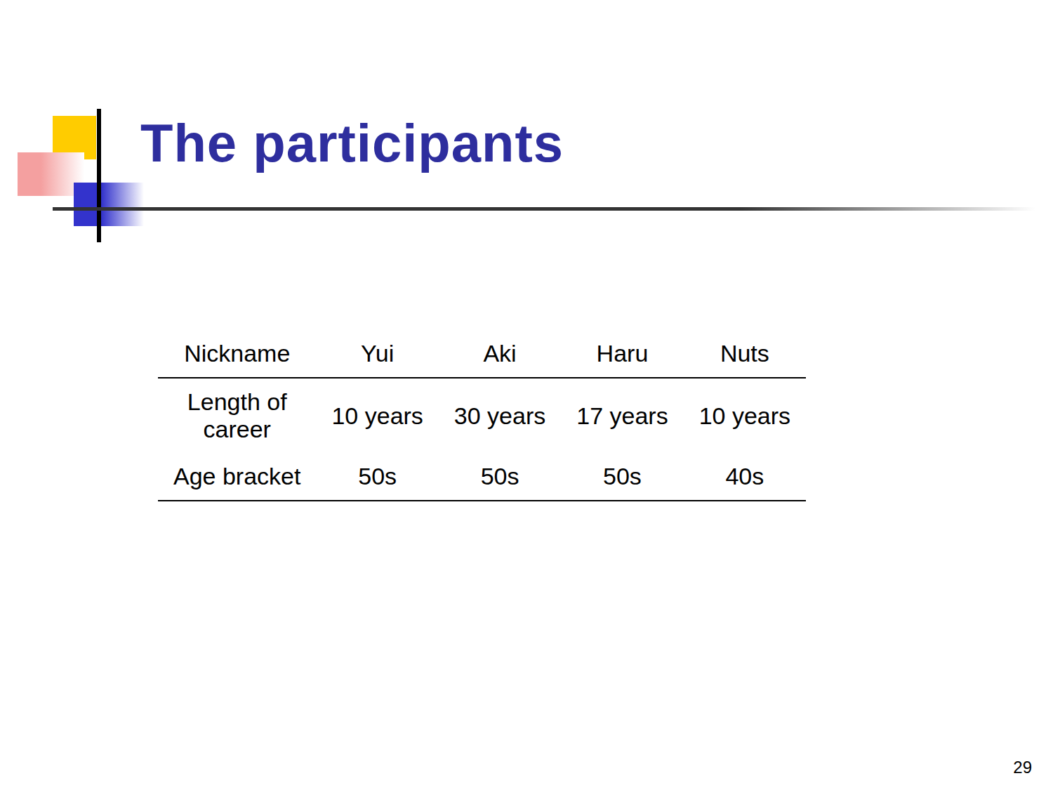The participants
| Nickname | Yui | Aki | Haru | Nuts |
| Length of career | 10 years | 30 years | 17 years | 10 years |
| Age bracket | 50s | 50s | 50s | 40s |
29